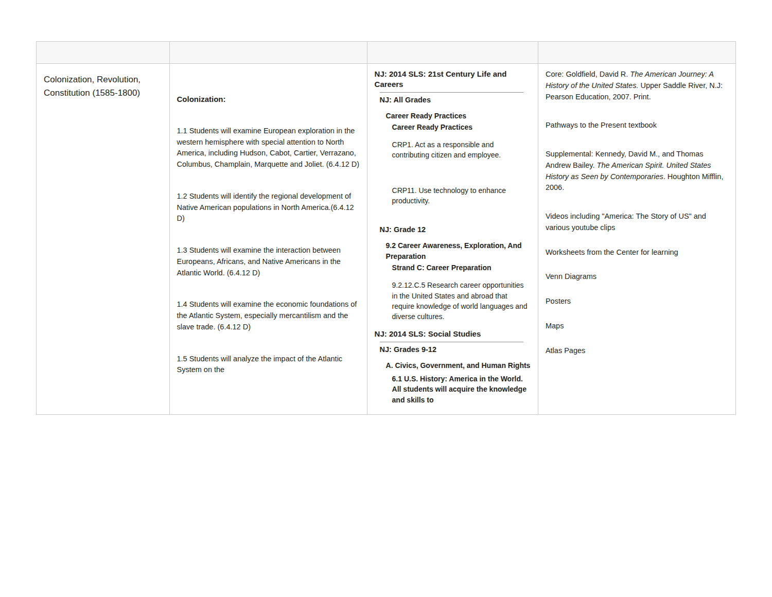| Colonization, Revolution, Constitution (1585-1800) | Colonization: 1.1 Students will examine European exploration in the western hemisphere with special attention to North America, including Hudson, Cabot, Cartier, Verrazano, Columbus, Champlain, Marquette and Joliet. (6.4.12 D) 1.2 Students will identify the regional development of Native American populations in North America.(6.4.12 D) 1.3 Students will examine the interaction between Europeans, Africans, and Native Americans in the Atlantic World. (6.4.12 D) 1.4 Students will examine the economic foundations of the Atlantic System, especially mercantilism and the slave trade. (6.4.12 D) 1.5 Students will analyze the impact of the Atlantic System on the | NJ: 2014 SLS: 21st Century Life and Careers NJ: All Grades Career Ready Practices Career Ready Practices CRP1. Act as a responsible and contributing citizen and employee. CRP11. Use technology to enhance productivity. NJ: Grade 12 9.2 Career Awareness, Exploration, And Preparation Strand C: Career Preparation 9.2.12.C.5 Research career opportunities in the United States and abroad that require knowledge of world languages and diverse cultures. NJ: 2014 SLS: Social Studies NJ: Grades 9-12 A. Civics, Government, and Human Rights 6.1 U.S. History: America in the World. All students will acquire the knowledge and skills to | Core: Goldfield, David R. The American Journey: A History of the United States. Upper Saddle River, N.J: Pearson Education, 2007. Print. Pathways to the Present textbook Supplemental: Kennedy, David M., and Thomas Andrew Bailey. The American Spirit. United States History as Seen by Contemporaries . Houghton Mifflin, 2006. Videos including "America: The Story of US" and various youtube clips Worksheets from the Center for learning Venn Diagrams Posters Maps Atlas Pages |